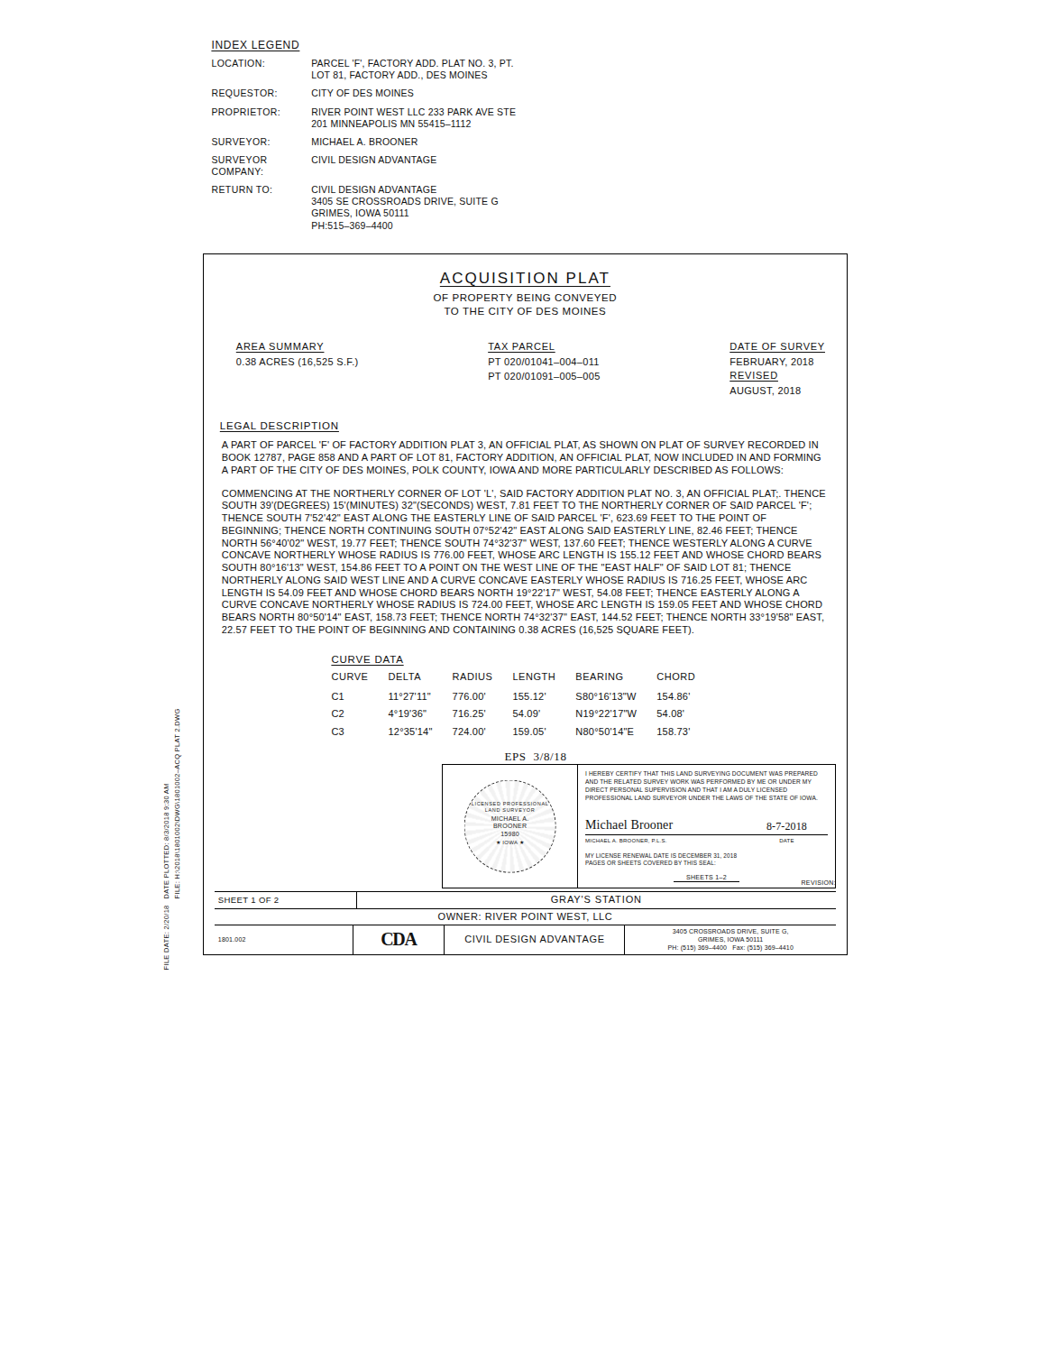INDEX LEGEND
| LOCATION: | PARCEL 'F', FACTORY ADD. PLAT NO. 3, PT. LOT 81, FACTORY ADD., DES MOINES |
| REQUESTOR: | CITY OF DES MOINES |
| PROPRIETOR: | RIVER POINT WEST LLC 233 PARK AVE STE 201 MINNEAPOLIS MN 55415–1112 |
| SURVEYOR: | MICHAEL A. BROONER |
| SURVEYOR COMPANY: | CIVIL DESIGN ADVANTAGE |
| RETURN TO: | CIVIL DESIGN ADVANTAGE 3405 SE CROSSROADS DRIVE, SUITE G GRIMES, IOWA 50111 PH:515–369–4400 |
ACQUISITION PLAT
OF PROPERTY BEING CONVEYED
TO THE CITY OF DES MOINES
AREA SUMMARY
0.38 ACRES (16,525 S.F.)
TAX PARCEL
PT 020/01041–004–011
PT 020/01091–005–005
DATE OF SURVEY
FEBRUARY, 2018
REVISED
AUGUST, 2018
LEGAL DESCRIPTION
A PART OF PARCEL 'F' OF FACTORY ADDITION PLAT 3, AN OFFICIAL PLAT, AS SHOWN ON PLAT OF SURVEY RECORDED IN BOOK 12787, PAGE 858 AND A PART OF LOT 81, FACTORY ADDITION, AN OFFICIAL PLAT, NOW INCLUDED IN AND FORMING A PART OF THE CITY OF DES MOINES, POLK COUNTY, IOWA AND MORE PARTICULARLY DESCRIBED AS FOLLOWS:
COMMENCING AT THE NORTHERLY CORNER OF LOT 'L', SAID FACTORY ADDITION PLAT NO. 3, AN OFFICIAL PLAT;. THENCE SOUTH 39'(DEGREES) 15'(MINUTES) 32"(SECONDS) WEST, 7.81 FEET TO THE NORTHERLY CORNER OF SAID PARCEL 'F'; THENCE SOUTH 7'52'42" EAST ALONG THE EASTERLY LINE OF SAID PARCEL 'F', 623.69 FEET TO THE POINT OF BEGINNING; THENCE NORTH CONTINUING SOUTH 07°52'42" EAST ALONG SAID EASTERLY LINE, 82.46 FEET; THENCE NORTH 56°40'02" WEST, 19.77 FEET; THENCE SOUTH 74°32'37" WEST, 137.60 FEET; THENCE WESTERLY ALONG A CURVE CONCAVE NORTHERLY WHOSE RADIUS IS 776.00 FEET, WHOSE ARC LENGTH IS 155.12 FEET AND WHOSE CHORD BEARS SOUTH 80°16'13" WEST, 154.86 FEET TO A POINT ON THE WEST LINE OF THE "EAST HALF" OF SAID LOT 81; THENCE NORTHERLY ALONG SAID WEST LINE AND A CURVE CONCAVE EASTERLY WHOSE RADIUS IS 716.25 FEET, WHOSE ARC LENGTH IS 54.09 FEET AND WHOSE CHORD BEARS NORTH 19°22'17" WEST, 54.08 FEET; THENCE EASTERLY ALONG A CURVE CONCAVE NORTHERLY WHOSE RADIUS IS 724.00 FEET, WHOSE ARC LENGTH IS 159.05 FEET AND WHOSE CHORD BEARS NORTH 80°50'14" EAST, 158.73 FEET; THENCE NORTH 74°32'37" EAST, 144.52 FEET; THENCE NORTH 33°19'58" EAST, 22.57 FEET TO THE POINT OF BEGINNING AND CONTAINING 0.38 ACRES (16,525 SQUARE FEET).
CURVE DATA
| CURVE | DELTA | RADIUS | LENGTH | BEARING | CHORD |
| --- | --- | --- | --- | --- | --- |
| C1 | 11°27'11" | 776.00' | 155.12' | S80°16'13"W | 154.86' |
| C2 | 4°19'36" | 716.25' | 54.09' | N19°22'17"W | 54.08' |
| C3 | 12°35'14" | 724.00' | 159.05' | N80°50'14"E | 158.73' |
EPS 3/8/18
LICENSED PROFESSIONAL LAND SURVEYOR
MICHAEL A.
BROONER
15980
★ IOWA ★
I HEREBY CERTIFY THAT THIS LAND SURVEYING DOCUMENT WAS PREPARED AND THE RELATED SURVEY WORK WAS PERFORMED BY ME OR UNDER MY DIRECT PERSONAL SUPERVISION AND THAT I AM A DULY LICENSED PROFESSIONAL LAND SURVEYOR UNDER THE LAWS OF THE STATE OF IOWA.
Michael Brooner
8-7-2018
MICHAEL A. BROONER, P.L.S.
DATE
MY LICENSE RENEWAL DATE IS DECEMBER 31, 2018
PAGES OR SHEETS COVERED BY THIS SEAL:
SHEETS 1–2
REVISION:
SHEET 1 OF 2
GRAY'S STATION
OWNER: RIVER POINT WEST, LLC
1801.002
CDA
CIVIL DESIGN ADVANTAGE
3405 CROSSROADS DRIVE, SUITE G,
GRIMES, IOWA 50111
PH: (515) 369–4400 Fax: (515) 369–4410
DATE PLOTTED: 8/3/2018 9:30 AM
FILE: H:\2018\1801002\DWG\1801002–ACQ PLAT 2.DWG
FILE DATE: 2/20/18